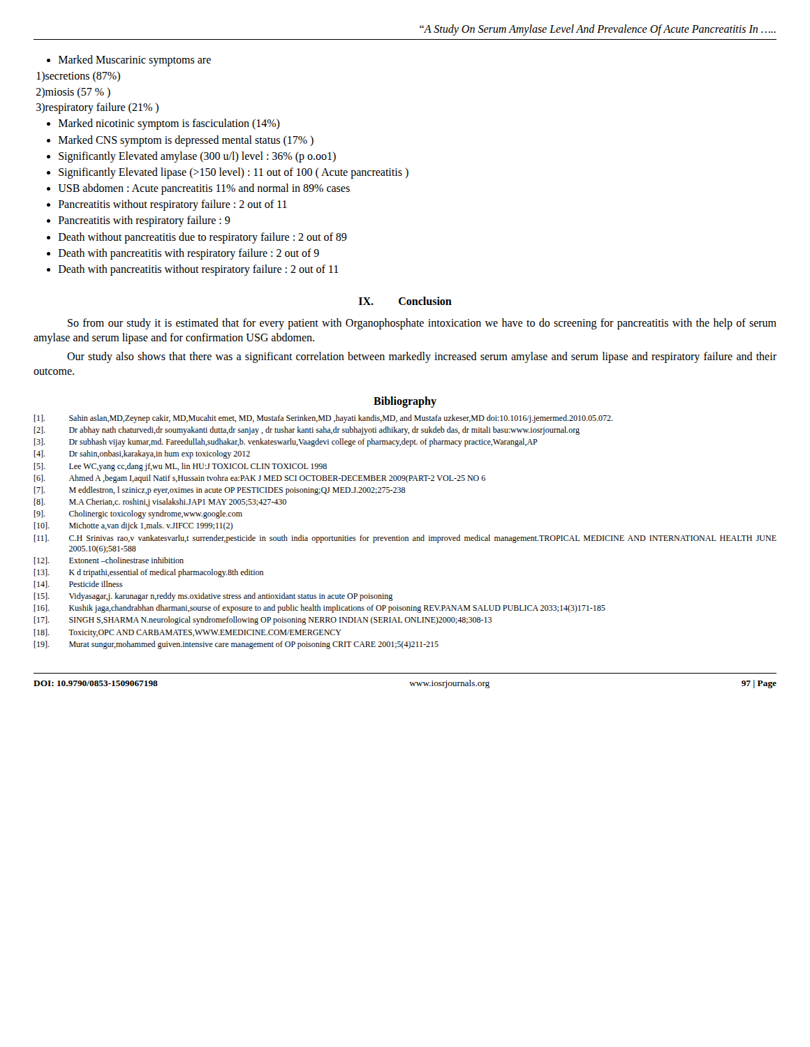“A Study On Serum Amylase Level And Prevalence Of Acute Pancreatitis In …..
Marked Muscarinic symptoms are
1)secretions (87%)
2)miosis (57 % )
3)respiratory failure (21% )
Marked nicotinic symptom is fasciculation (14%)
Marked CNS symptom is depressed mental status (17% )
Significantly Elevated amylase (300 u/l) level : 36% (p o.oo1)
Significantly Elevated lipase (>150 level) : 11 out of 100 ( Acute pancreatitis )
USB abdomen : Acute pancreatitis 11% and normal in 89% cases
Pancreatitis without respiratory failure : 2 out of 11
Pancreatitis with respiratory failure : 9
Death without pancreatitis due to respiratory failure : 2 out of 89
Death with pancreatitis with respiratory failure : 2 out of 9
Death with pancreatitis without respiratory failure : 2 out of 11
IX. Conclusion
So from our study it is estimated that for every patient with Organophosphate intoxication we have to do screening for pancreatitis with the help of serum amylase and serum lipase and for confirmation USG abdomen.
Our study also shows that there was a significant correlation between markedly increased serum amylase and serum lipase and respiratory failure and their outcome.
Bibliography
Sahin aslan,MD,Zeynep cakir, MD,Mucahit emet, MD, Mustafa Serinken,MD ,hayati kandis,MD, and Mustafa uzkeser,MD doi:10.1016/j.jemermed.2010.05.072.
Dr abhay nath chaturvedi,dr soumyakanti dutta,dr sanjay , dr tushar kanti saha,dr subhajyoti adhikary, dr sukdeb das, dr mitali basu:www.iosrjournal.org
Dr subhash vijay kumar,md. Fareedullah,sudhakar,b. venkateswarlu,Vaagdevi college of pharmacy,dept. of pharmacy practice,Warangal,AP
Dr sahin,onbasi,karakaya,in hum exp toxicology 2012
Lee WC,yang cc,dang jf,wu ML, lin HU:J TOXICOL CLIN TOXICOL 1998
Ahmed A ,begam I,aquil Natif s,Hussain tvohra ea:PAK J MED SCI OCTOBER-DECEMBER 2009(PART-2 VOL-25 NO 6
M eddlestron, l szinicz,p eyer,oximes in acute OP PESTICIDES poisoning;QJ MED.J.2002;275-238
M.A Cherian,c. roshini,j visalakshi.JAP1 MAY 2005;53;427-430
Cholinergic toxicology syndrome,www.google.com
Michotte a,van dijck 1,mals. v.JIFCC 1999;11(2)
C.H Srinivas rao,v vankatesvarlu,t surrender,pesticide in south india opportunities for prevention and improved medical management.TROPICAL MEDICINE AND INTERNATIONAL HEALTH JUNE 2005.10(6);581-588
Extonent –cholinestrase inhibition
K d tripathi,essential of medical pharmacology.8th edition
Pesticide illness
Vidyasagar,j. karunagar n,reddy ms.oxidative stress and antioxidant status in acute OP poisoning
Kushik jaga,chandrabhan dharmani,sourse of exposure to and public health implications of OP poisoning REV.PANAM SALUD PUBLICA 2033;14(3)171-185
SINGH S,SHARMA N.neurological syndromefollowing OP poisoning NERRO INDIAN (SERIAL ONLINE)2000;48;308-13
Toxicity,OPC AND CARBAMATES,WWW.EMEDICINE.COM/EMERGENCY
Murat sungur,mohammed guiven.intensive care management of OP poisoning CRIT CARE 2001;5(4)211-215
DOI: 10.9790/0853-1509067198
www.iosrjournals.org
97 | Page